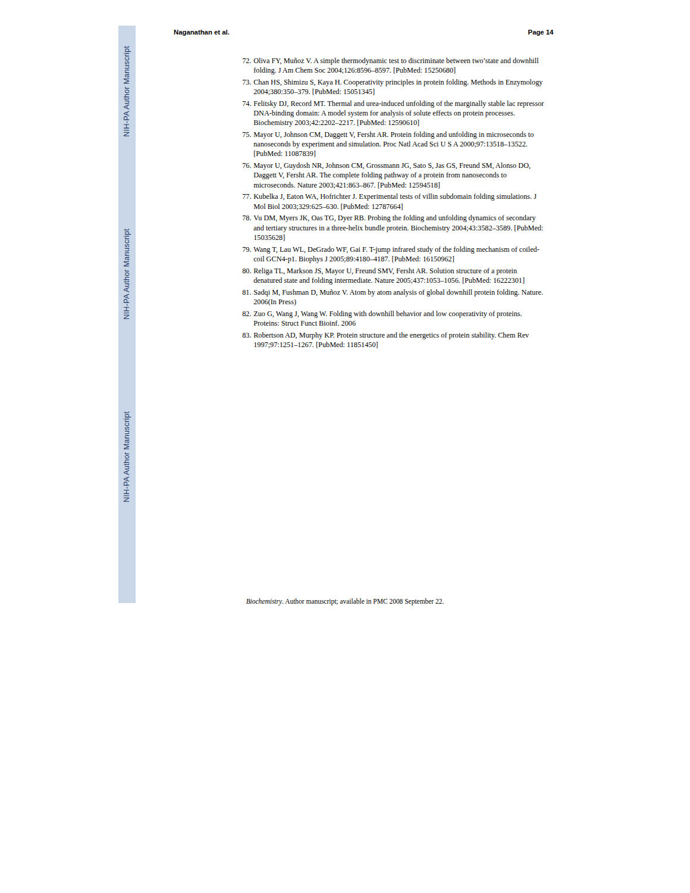NIH-PA Author Manuscript NIH-PA Author Manuscript NIH-PA Author Manuscript
Naganathan et al.
Page 14
72. Oliva FY, Muñoz V. A simple thermodynamic test to discriminate between two’state and downhill folding. J Am Chem Soc 2004;126:8596–8597. [PubMed: 15250680]
73. Chan HS, Shimizu S, Kaya H. Cooperativity principles in protein folding. Methods in Enzymology 2004;380:350–379. [PubMed: 15051345]
74. Felitsky DJ, Record MT. Thermal and urea-induced unfolding of the marginally stable lac repressor DNA-binding domain: A model system for analysis of solute effects on protein processes. Biochemistry 2003;42:2202–2217. [PubMed: 12590610]
75. Mayor U, Johnson CM, Daggett V, Fersht AR. Protein folding and unfolding in microseconds to nanoseconds by experiment and simulation. Proc Natl Acad Sci U S A 2000;97:13518–13522. [PubMed: 11087839]
76. Mayor U, Guydosh NR, Johnson CM, Grossmann JG, Sato S, Jas GS, Freund SM, Alonso DO, Daggett V, Fersht AR. The complete folding pathway of a protein from nanoseconds to microseconds. Nature 2003;421:863–867. [PubMed: 12594518]
77. Kubelka J, Eaton WA, Hofrichter J. Experimental tests of villin subdomain folding simulations. J Mol Biol 2003;329:625–630. [PubMed: 12787664]
78. Vu DM, Myers JK, Oas TG, Dyer RB. Probing the folding and unfolding dynamics of secondary and tertiary structures in a three-helix bundle protein. Biochemistry 2004;43:3582–3589. [PubMed: 15035628]
79. Wang T, Lau WL, DeGrado WF, Gai F. T-jump infrared study of the folding mechanism of coiled-coil GCN4-p1. Biophys J 2005;89:4180–4187. [PubMed: 16150962]
80. Religa TL, Markson JS, Mayor U, Freund SMV, Fersht AR. Solution structure of a protein denatured state and folding intermediate. Nature 2005;437:1053–1056. [PubMed: 16222301]
81. Sadqi M, Fushman D, Muñoz V. Atom by atom analysis of global downhill protein folding. Nature. 2006(In Press)
82. Zuo G, Wang J, Wang W. Folding with downhill behavior and low cooperativity of proteins. Proteins: Struct Funct Bioinf. 2006
83. Robertson AD, Murphy KP. Protein structure and the energetics of protein stability. Chem Rev 1997;97:1251–1267. [PubMed: 11851450]
Biochemistry. Author manuscript; available in PMC 2008 September 22.